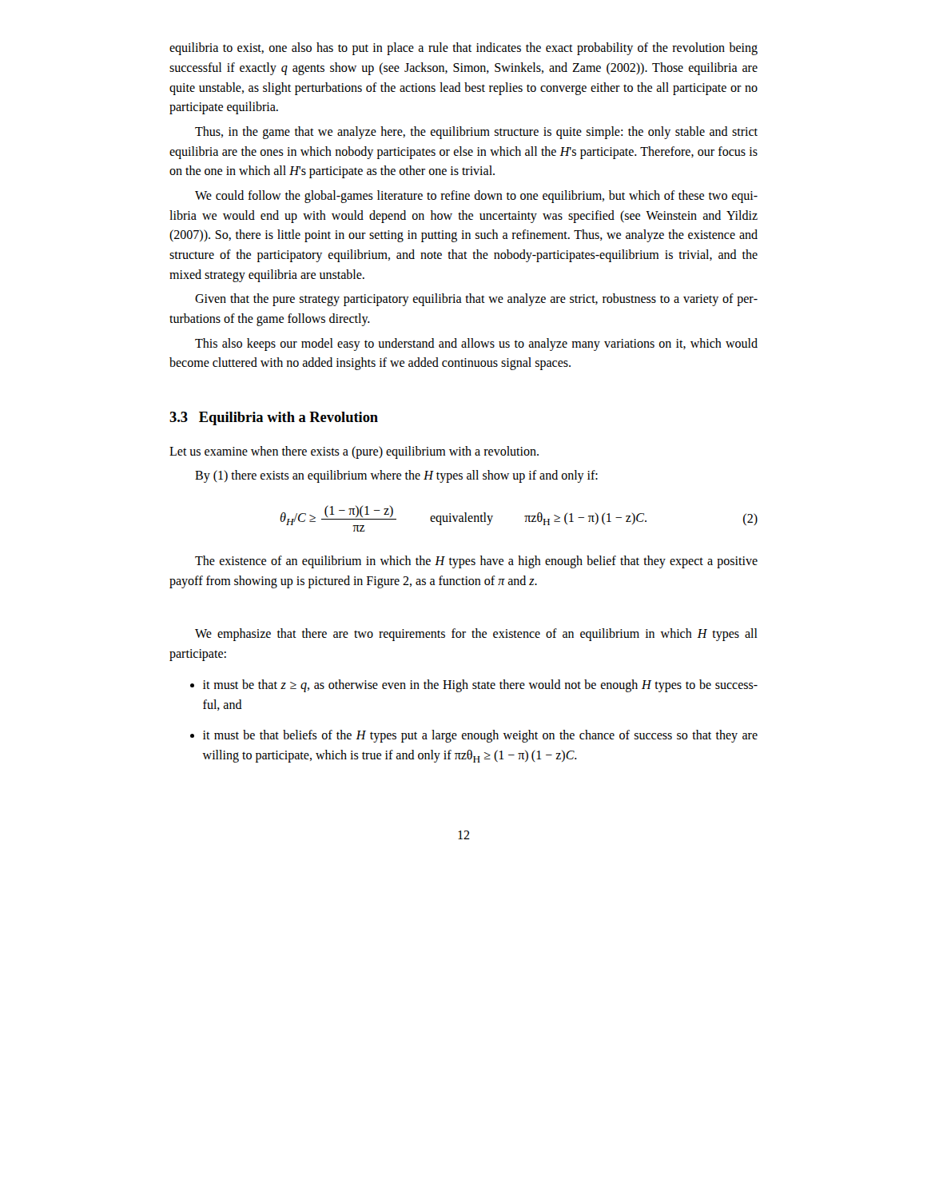equilibria to exist, one also has to put in place a rule that indicates the exact probability of the revolution being successful if exactly q agents show up (see Jackson, Simon, Swinkels, and Zame (2002)). Those equilibria are quite unstable, as slight perturbations of the actions lead best replies to converge either to the all participate or no participate equilibria.
Thus, in the game that we analyze here, the equilibrium structure is quite simple: the only stable and strict equilibria are the ones in which nobody participates or else in which all the H's participate. Therefore, our focus is on the one in which all H's participate as the other one is trivial.
We could follow the global-games literature to refine down to one equilibrium, but which of these two equilibria we would end up with would depend on how the uncertainty was specified (see Weinstein and Yildiz (2007)). So, there is little point in our setting in putting in such a refinement. Thus, we analyze the existence and structure of the participatory equilibrium, and note that the nobody-participates-equilibrium is trivial, and the mixed strategy equilibria are unstable.
Given that the pure strategy participatory equilibria that we analyze are strict, robustness to a variety of perturbations of the game follows directly.
This also keeps our model easy to understand and allows us to analyze many variations on it, which would become cluttered with no added insights if we added continuous signal spaces.
3.3 Equilibria with a Revolution
Let us examine when there exists a (pure) equilibrium with a revolution.
By (1) there exists an equilibrium where the H types all show up if and only if:
θH/C ≥ (1 − π)(1 − z) πz equivalently πzθH ≥ (1 − π) (1 − z)C. (2)
The existence of an equilibrium in which the H types have a high enough belief that they expect a positive payoff from showing up is pictured in Figure 2, as a function of π and z.
We emphasize that there are two requirements for the existence of an equilibrium in which H types all participate:
it must be that z ≥ q, as otherwise even in the High state there would not be enough H types to be successful, and
it must be that beliefs of the H types put a large enough weight on the chance of success so that they are willing to participate, which is true if and only if πzθH ≥ (1 − π) (1 − z)C.
12